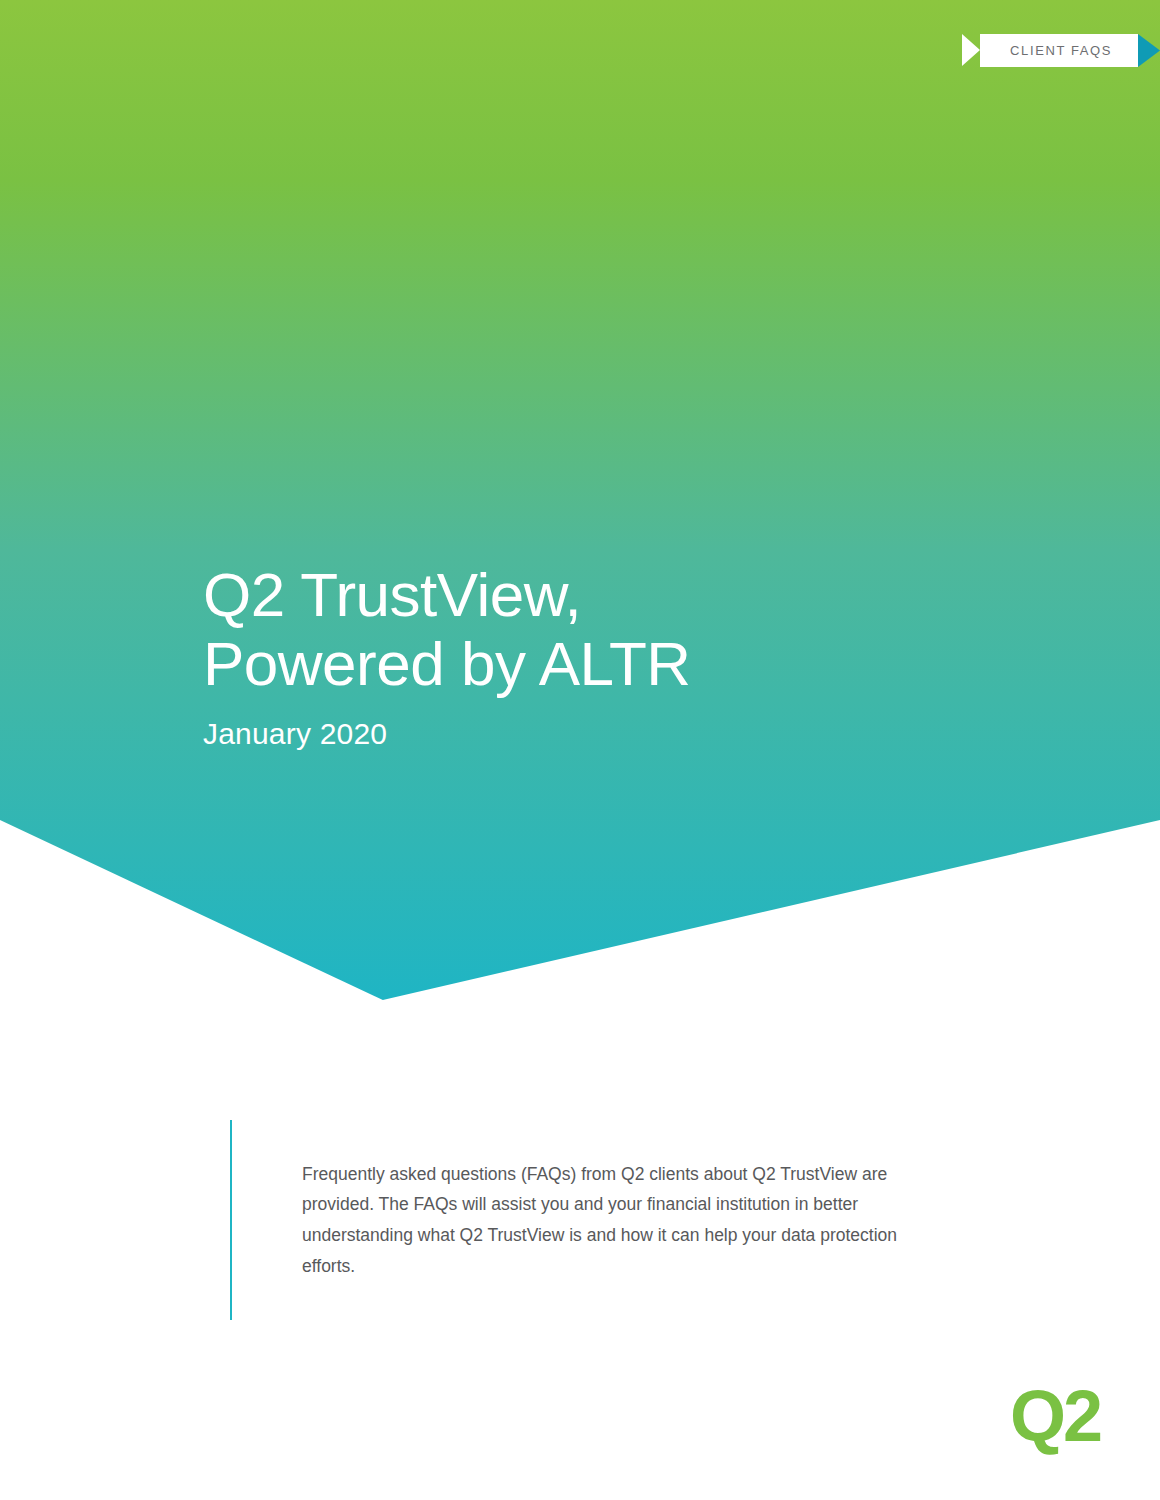Client FAQs
Q2 TrustView,
Powered by ALTR
January 2020
Frequently asked questions (FAQs) from Q2 clients about Q2 TrustView are provided. The FAQs will assist you and your financial institution in better understanding what Q2 TrustView is and how it can help your data protection efforts.
Q2